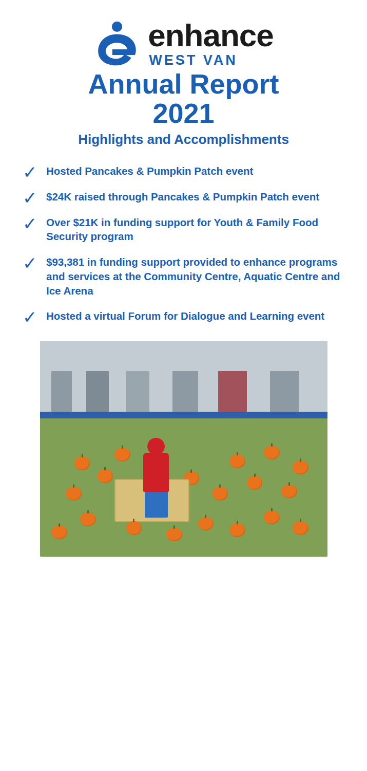enhance WEST VAN
Annual Report 2021
Highlights and Accomplishments
Hosted Pancakes & Pumpkin Patch event
$24K raised through Pancakes & Pumpkin Patch event
Over $21K in funding support for Youth & Family Food Security program
$93,381 in funding support provided to enhance programs and services at the Community Centre, Aquatic Centre and Ice Arena
Hosted a virtual Forum for Dialogue and Learning event